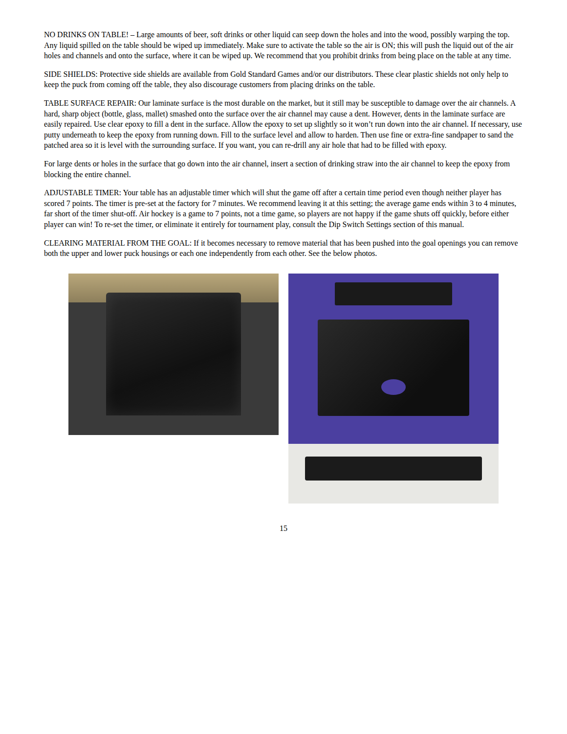NO DRINKS ON TABLE! – Large amounts of beer, soft drinks or other liquid can seep down the holes and into the wood, possibly warping the top. Any liquid spilled on the table should be wiped up immediately. Make sure to activate the table so the air is ON; this will push the liquid out of the air holes and channels and onto the surface, where it can be wiped up. We recommend that you prohibit drinks from being place on the table at any time.
SIDE SHIELDS: Protective side shields are available from Gold Standard Games and/or our distributors. These clear plastic shields not only help to keep the puck from coming off the table, they also discourage customers from placing drinks on the table.
TABLE SURFACE REPAIR: Our laminate surface is the most durable on the market, but it still may be susceptible to damage over the air channels. A hard, sharp object (bottle, glass, mallet) smashed onto the surface over the air channel may cause a dent. However, dents in the laminate surface are easily repaired. Use clear epoxy to fill a dent in the surface. Allow the epoxy to set up slightly so it won’t run down into the air channel. If necessary, use putty underneath to keep the epoxy from running down. Fill to the surface level and allow to harden. Then use fine or extra-fine sandpaper to sand the patched area so it is level with the surrounding surface. If you want, you can re-drill any air hole that had to be filled with epoxy.
For large dents or holes in the surface that go down into the air channel, insert a section of drinking straw into the air channel to keep the epoxy from blocking the entire channel.
ADJUSTABLE TIMER: Your table has an adjustable timer which will shut the game off after a certain time period even though neither player has scored 7 points. The timer is pre-set at the factory for 7 minutes. We recommend leaving it at this setting; the average game ends within 3 to 4 minutes, far short of the timer shut-off. Air hockey is a game to 7 points, not a time game, so players are not happy if the game shuts off quickly, before either player can win! To re-set the timer, or eliminate it entirely for tournament play, consult the Dip Switch Settings section of this manual.
CLEARING MATERIAL FROM THE GOAL: If it becomes necessary to remove material that has been pushed into the goal openings you can remove both the upper and lower puck housings or each one independently from each other. See the below photos.
15